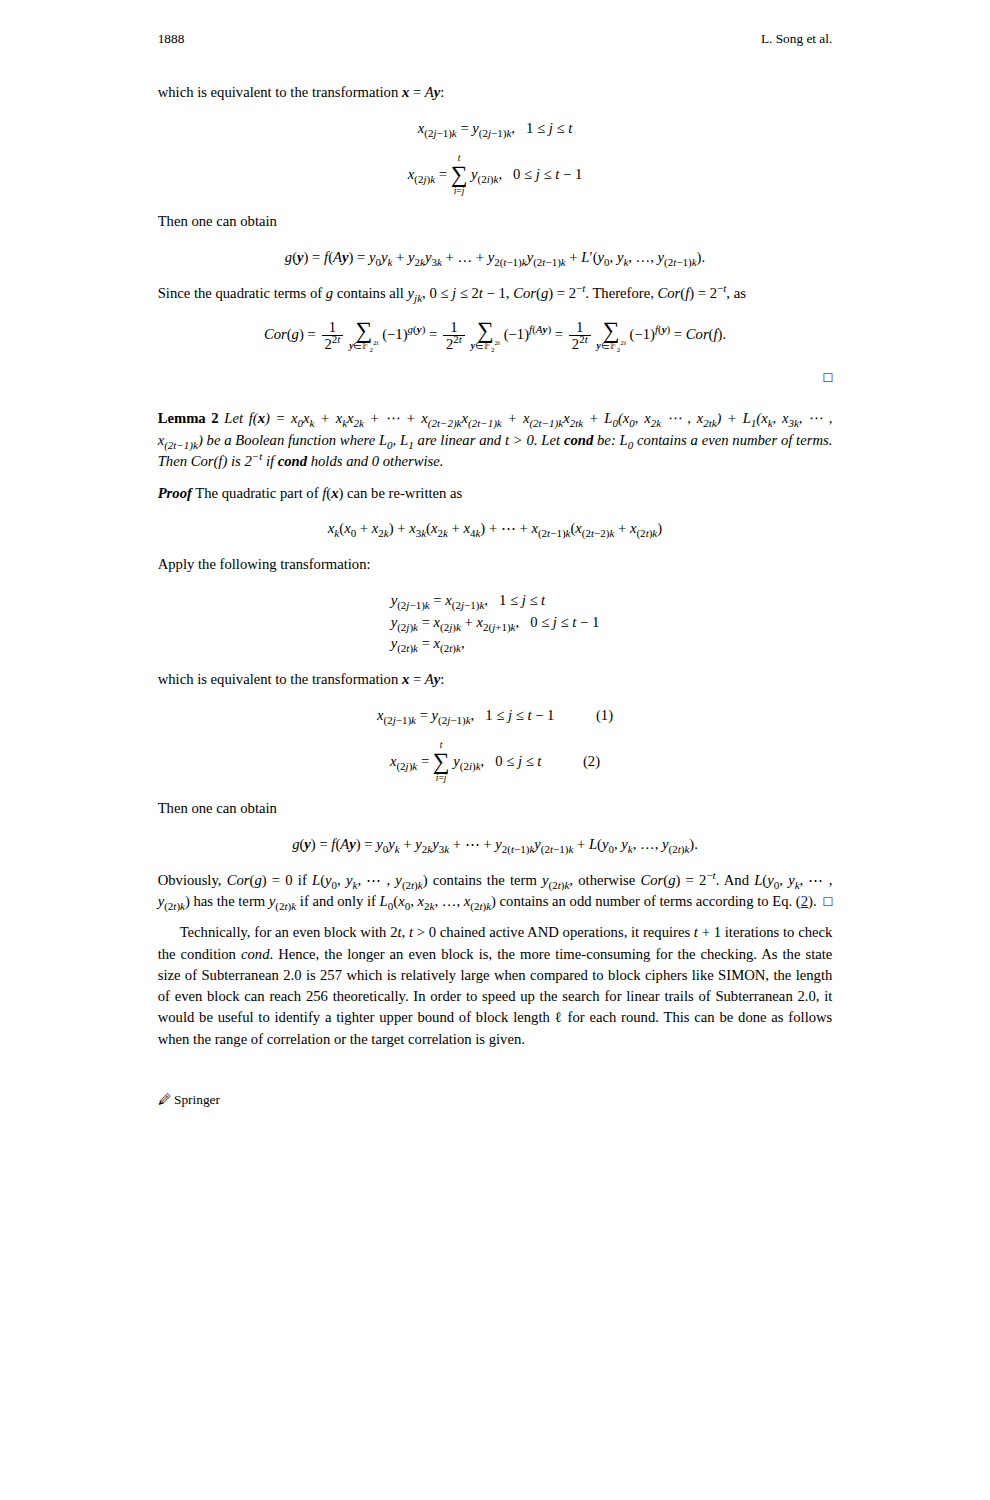1888 L. Song et al.
which is equivalent to the transformation x = Ay:
x(2j−1)k = y(2j−1)k, 1 ≤ j ≤ t
x(2j)k = t∑i=j y(2i)k, 0 ≤ j ≤ t − 1
Then one can obtain
g(y) = f(Ay) = y0yk + y2ky3k + … + y2(t−1)ky(2t−1)k + L′(y0, yk, …, y(2t−1)k).
Since the quadratic terms of g contains all yjk, 0 ≤ j ≤ 2t − 1, Cor(g) = 2−t. Therefore, Cor(f) = 2−t, as
Cor(g) = 122t ∑y∈𝔽22t (−1)g(y) = 122t ∑y∈𝔽22t (−1)f(Ay) = 122t ∑y∈𝔽22t (−1)f(y) = Cor(f).
□
Lemma 2 Let f(x) = x0xk + xkx2k + ⋯ + x(2t−2)kx(2t−1)k + x(2t−1)kx2tk + L0(x0, x2k ⋯ , x2tk) + L1(xk, x3k, ⋯ , x(2t−1)k) be a Boolean function where L0, L1 are linear and t > 0. Let cond be: L0 contains a even number of terms. Then Cor(f) is 2−t if cond holds and 0 otherwise.
Proof The quadratic part of f(x) can be re-written as
xk(x0 + x2k) + x3k(x2k + x4k) + ⋯ + x(2t−1)k(x(2t−2)k + x(2t)k)
Apply the following transformation:
y(2j−1)k = x(2j−1)k, 1 ≤ j ≤ t
y(2j)k = x(2j)k + x2(j+1)k, 0 ≤ j ≤ t − 1
y(2t)k = x(2t)k,
which is equivalent to the transformation x = Ay:
x(2j−1)k = y(2j−1)k, 1 ≤ j ≤ t − 1
(1)
x(2j)k = t∑i=j y(2i)k, 0 ≤ j ≤ t
(2)
Then one can obtain
g(y) = f(Ay) = y0yk + y2ky3k + ⋯ + y2(t−1)ky(2t−1)k + L(y0, yk, …, y(2t)k).
Obviously, Cor(g) = 0 if L(y0, yk, ⋯ , y(2t)k) contains the term y(2t)k, otherwise Cor(g) = 2−t. And L(y0, yk, ⋯ , y(2t)k) has the term y(2t)k if and only if L0(x0, x2k, …, x(2t)k) contains an odd number of terms according to Eq. (2).□
Technically, for an even block with 2t, t > 0 chained active AND operations, it requires t + 1 iterations to check the condition cond. Hence, the longer an even block is, the more time-consuming for the checking. As the state size of Subterranean 2.0 is 257 which is relatively large when compared to block ciphers like SIMON, the length of even block can reach 256 theoretically. In order to speed up the search for linear trails of Subterranean 2.0, it would be useful to identify a tighter upper bound of block length ℓ for each round. This can be done as follows when the range of correlation or the target correlation is given.
🖉 Springer